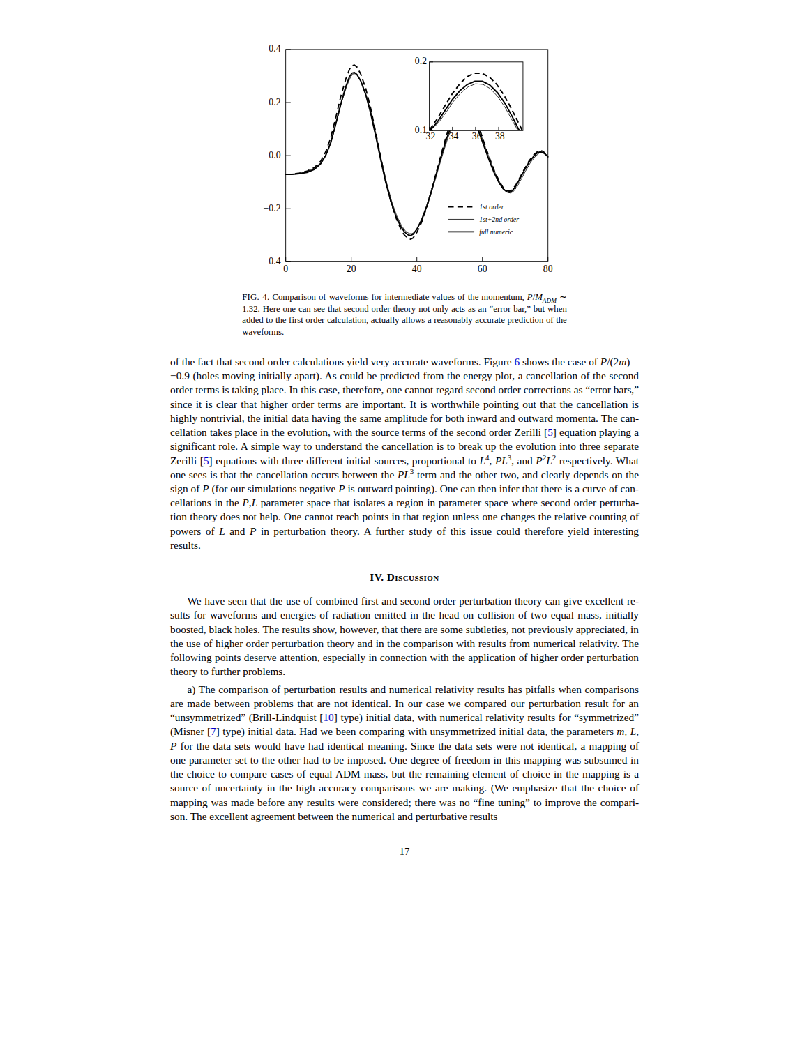0.4 0.2 0.0 −0.2 −0.4 0 20 40 60 80 0.2 0.1 32 34 36 38 1st order 1st+2nd order full numeric
FIG. 4. Comparison of waveforms for intermediate values of the momentum, P/MADM ∼ 1.32. Here one can see that second order theory not only acts as an “error bar,” but when added to the first order calculation, actually allows a reasonably accurate prediction of the waveforms.
of the fact that second order calculations yield very accurate waveforms. Figure 6 shows the case of P/(2m) = −0.9 (holes moving initially apart). As could be predicted from the energy plot, a cancellation of the second order terms is taking place. In this case, therefore, one cannot regard second order corrections as “error bars,” since it is clear that higher order terms are important. It is worthwhile pointing out that the cancellation is highly nontrivial, the initial data having the same amplitude for both inward and outward momenta. The cancellation takes place in the evolution, with the source terms of the second order Zerilli [5] equation playing a significant role. A simple way to understand the cancellation is to break up the evolution into three separate Zerilli [5] equations with three different initial sources, proportional to L4, PL3, and P2L2 respectively. What one sees is that the cancellation occurs between the PL3 term and the other two, and clearly depends on the sign of P (for our simulations negative P is outward pointing). One can then infer that there is a curve of cancellations in the P,L parameter space that isolates a region in parameter space where second order perturbation theory does not help. One cannot reach points in that region unless one changes the relative counting of powers of L and P in perturbation theory. A further study of this issue could therefore yield interesting results.
IV. Discussion
We have seen that the use of combined first and second order perturbation theory can give excellent results for waveforms and energies of radiation emitted in the head on collision of two equal mass, initially boosted, black holes. The results show, however, that there are some subtleties, not previously appreciated, in the use of higher order perturbation theory and in the comparison with results from numerical relativity. The following points deserve attention, especially in connection with the application of higher order perturbation theory to further problems.
a) The comparison of perturbation results and numerical relativity results has pitfalls when comparisons are made between problems that are not identical. In our case we compared our perturbation result for an “unsymmetrized” (Brill-Lindquist [10] type) initial data, with numerical relativity results for “symmetrized” (Misner [7] type) initial data. Had we been comparing with unsymmetrized initial data, the parameters m, L, P for the data sets would have had identical meaning. Since the data sets were not identical, a mapping of one parameter set to the other had to be imposed. One degree of freedom in this mapping was subsumed in the choice to compare cases of equal ADM mass, but the remaining element of choice in the mapping is a source of uncertainty in the high accuracy comparisons we are making. (We emphasize that the choice of mapping was made before any results were considered; there was no “fine tuning” to improve the comparison. The excellent agreement between the numerical and perturbative results
17